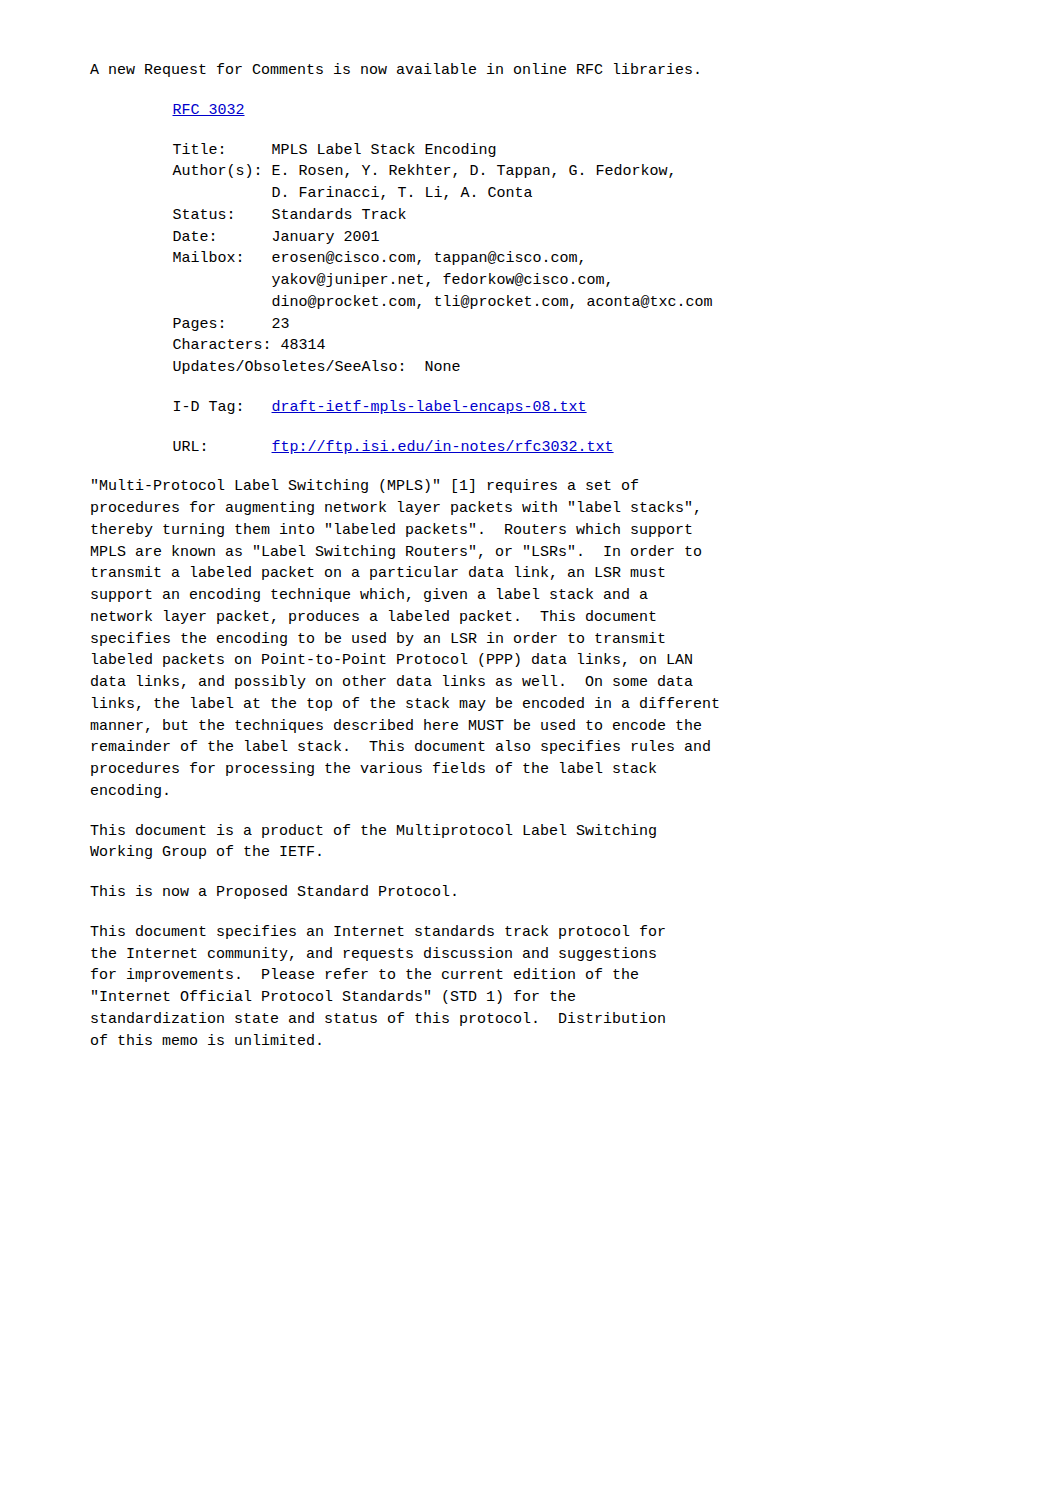A new Request for Comments is now available in online RFC libraries.
RFC 3032
Title: MPLS Label Stack Encoding Author(s): E. Rosen, Y. Rekhter, D. Tappan, G. Fedorkow, D. Farinacci, T. Li, A. Conta Status: Standards Track Date: January 2001 Mailbox: erosen@cisco.com, tappan@cisco.com, yakov@juniper.net, fedorkow@cisco.com, dino@procket.com, tli@procket.com, aconta@txc.com Pages: 23 Characters: 48314 Updates/Obsoletes/SeeAlso: None
I-D Tag: draft-ietf-mpls-label-encaps-08.txt
URL: ftp://ftp.isi.edu/in-notes/rfc3032.txt
"Multi-Protocol Label Switching (MPLS)" [1] requires a set of procedures for augmenting network layer packets with "label stacks", thereby turning them into "labeled packets". Routers which support MPLS are known as "Label Switching Routers", or "LSRs". In order to transmit a labeled packet on a particular data link, an LSR must support an encoding technique which, given a label stack and a network layer packet, produces a labeled packet. This document specifies the encoding to be used by an LSR in order to transmit labeled packets on Point-to-Point Protocol (PPP) data links, on LAN data links, and possibly on other data links as well. On some data links, the label at the top of the stack may be encoded in a different manner, but the techniques described here MUST be used to encode the remainder of the label stack. This document also specifies rules and procedures for processing the various fields of the label stack encoding.
This document is a product of the Multiprotocol Label Switching Working Group of the IETF.
This is now a Proposed Standard Protocol.
This document specifies an Internet standards track protocol for the Internet community, and requests discussion and suggestions for improvements. Please refer to the current edition of the "Internet Official Protocol Standards" (STD 1) for the standardization state and status of this protocol. Distribution of this memo is unlimited.